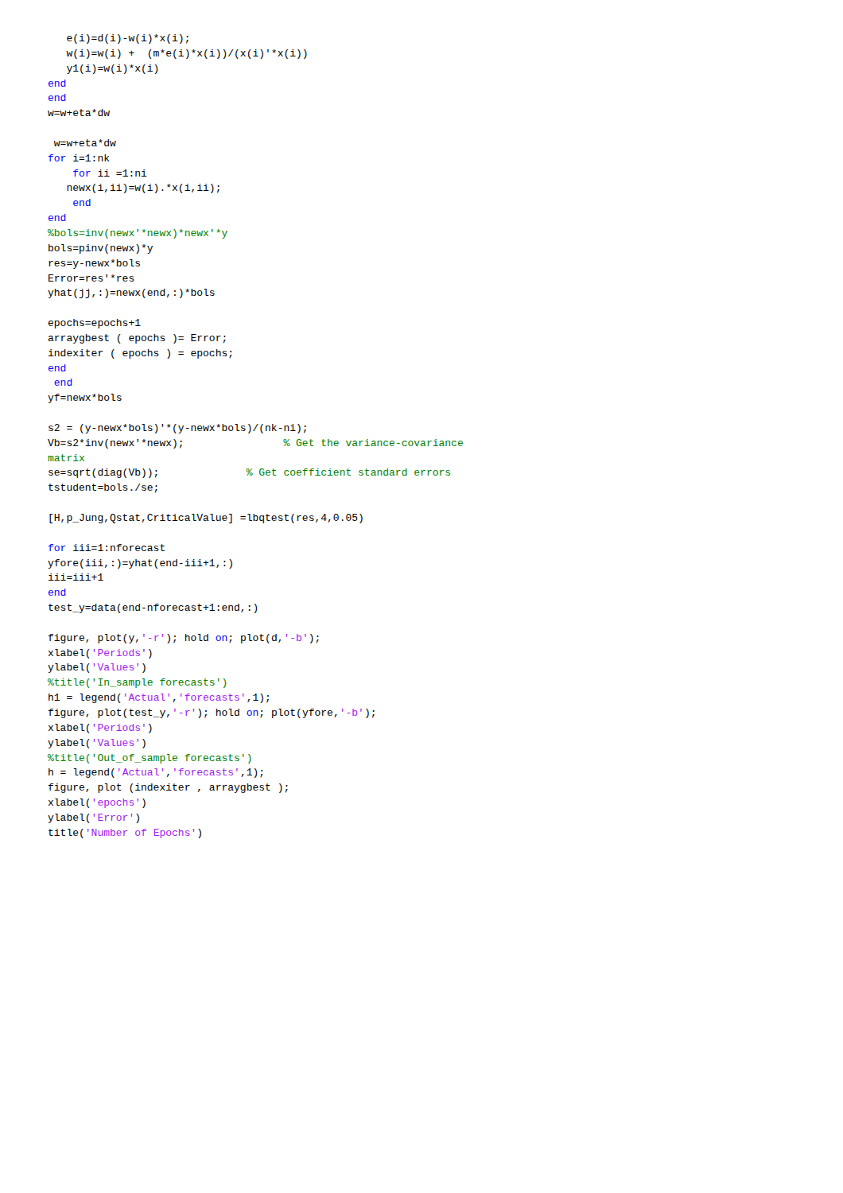e(i)=d(i)-w(i)*x(i);
   w(i)=w(i) +  (m*e(i)*x(i))/(x(i)'*x(i))
   y1(i)=w(i)*x(i)
end
end
w=w+eta*dw

 w=w+eta*dw
for i=1:nk
    for ii =1:ni
   newx(i,ii)=w(i).*x(i,ii);
    end
end
%bols=inv(newx'*newx)*newx'*y
bols=pinv(newx)*y
res=y-newx*bols
Error=res'*res
yhat(jj,:)=newx(end,:)*bols

epochs=epochs+1
arraygbest ( epochs )= Error;
indexiter ( epochs ) = epochs;
end
 end
yf=newx*bols

s2 = (y-newx*bols)'*(y-newx*bols)/(nk-ni);
Vb=s2*inv(newx'*newx);                % Get the variance-covariance
matrix
se=sqrt(diag(Vb));              % Get coefficient standard errors
tstudent=bols./se;

[H,p_Jung,Qstat,CriticalValue] =lbqtest(res,4,0.05)

for iii=1:nforecast
yfore(iii,:)=yhat(end-iii+1,:)
iii=iii+1
end
test_y=data(end-nforecast+1:end,:)

figure, plot(y,'-r'); hold on; plot(d,'-b');
xlabel('Periods')
ylabel('Values')
%title('In_sample forecasts')
h1 = legend('Actual','forecasts',1);
figure, plot(test_y,'-r'); hold on; plot(yfore,'-b');
xlabel('Periods')
ylabel('Values')
%title('Out_of_sample forecasts')
h = legend('Actual','forecasts',1);
figure, plot (indexiter , arraygbest );
xlabel('epochs')
ylabel('Error')
title('Number of Epochs')